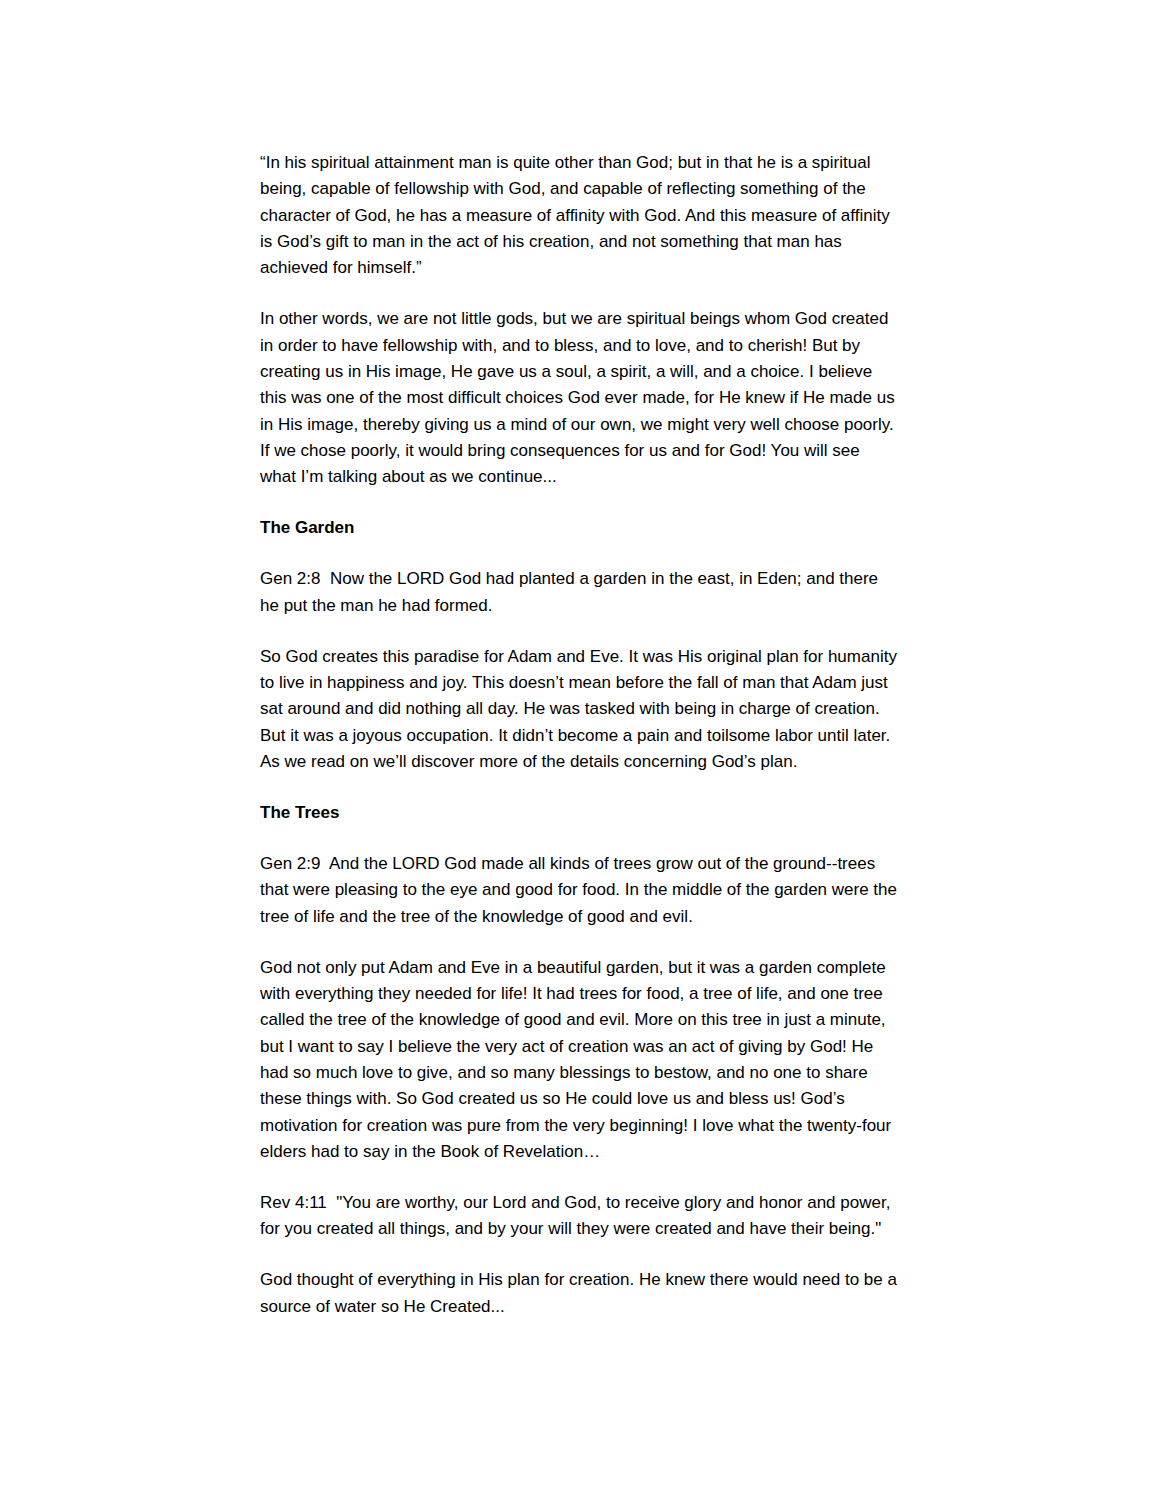“In his spiritual attainment man is quite other than God; but in that he is a spiritual being, capable of fellowship with God, and capable of reflecting something of the character of God, he has a measure of affinity with God. And this measure of affinity is God’s gift to man in the act of his creation, and not something that man has achieved for himself.”
In other words, we are not little gods, but we are spiritual beings whom God created in order to have fellowship with, and to bless, and to love, and to cherish! But by creating us in His image, He gave us a soul, a spirit, a will, and a choice. I believe this was one of the most difficult choices God ever made, for He knew if He made us in His image, thereby giving us a mind of our own, we might very well choose poorly. If we chose poorly, it would bring consequences for us and for God! You will see what I’m talking about as we continue...
The Garden
Gen 2:8 Now the LORD God had planted a garden in the east, in Eden; and there he put the man he had formed.
So God creates this paradise for Adam and Eve. It was His original plan for humanity to live in happiness and joy. This doesn’t mean before the fall of man that Adam just sat around and did nothing all day. He was tasked with being in charge of creation. But it was a joyous occupation. It didn’t become a pain and toilsome labor until later. As we read on we’ll discover more of the details concerning God’s plan.
The Trees
Gen 2:9 And the LORD God made all kinds of trees grow out of the ground--trees that were pleasing to the eye and good for food. In the middle of the garden were the tree of life and the tree of the knowledge of good and evil.
God not only put Adam and Eve in a beautiful garden, but it was a garden complete with everything they needed for life! It had trees for food, a tree of life, and one tree called the tree of the knowledge of good and evil. More on this tree in just a minute, but I want to say I believe the very act of creation was an act of giving by God! He had so much love to give, and so many blessings to bestow, and no one to share these things with. So God created us so He could love us and bless us! God’s motivation for creation was pure from the very beginning! I love what the twenty-four elders had to say in the Book of Revelation…
Rev 4:11 "You are worthy, our Lord and God, to receive glory and honor and power, for you created all things, and by your will they were created and have their being."
God thought of everything in His plan for creation. He knew there would need to be a source of water so He Created...